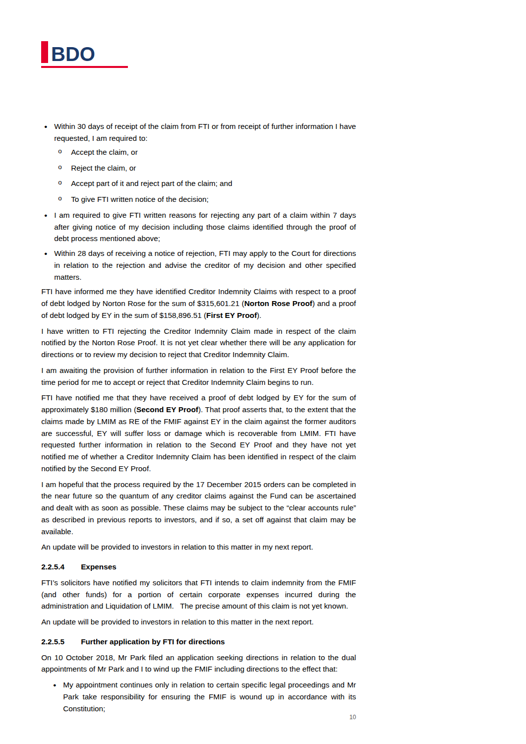BDO
Within 30 days of receipt of the claim from FTI or from receipt of further information I have requested, I am required to:
Accept the claim, or
Reject the claim, or
Accept part of it and reject part of the claim; and
To give FTI written notice of the decision;
I am required to give FTI written reasons for rejecting any part of a claim within 7 days after giving notice of my decision including those claims identified through the proof of debt process mentioned above;
Within 28 days of receiving a notice of rejection, FTI may apply to the Court for directions in relation to the rejection and advise the creditor of my decision and other specified matters.
FTI have informed me they have identified Creditor Indemnity Claims with respect to a proof of debt lodged by Norton Rose for the sum of $315,601.21 (Norton Rose Proof) and a proof of debt lodged by EY in the sum of $158,896.51 (First EY Proof).
I have written to FTI rejecting the Creditor Indemnity Claim made in respect of the claim notified by the Norton Rose Proof. It is not yet clear whether there will be any application for directions or to review my decision to reject that Creditor Indemnity Claim.
I am awaiting the provision of further information in relation to the First EY Proof before the time period for me to accept or reject that Creditor Indemnity Claim begins to run.
FTI have notified me that they have received a proof of debt lodged by EY for the sum of approximately $180 million (Second EY Proof). That proof asserts that, to the extent that the claims made by LMIM as RE of the FMIF against EY in the claim against the former auditors are successful, EY will suffer loss or damage which is recoverable from LMIM. FTI have requested further information in relation to the Second EY Proof and they have not yet notified me of whether a Creditor Indemnity Claim has been identified in respect of the claim notified by the Second EY Proof.
I am hopeful that the process required by the 17 December 2015 orders can be completed in the near future so the quantum of any creditor claims against the Fund can be ascertained and dealt with as soon as possible. These claims may be subject to the “clear accounts rule” as described in previous reports to investors, and if so, a set off against that claim may be available.
An update will be provided to investors in relation to this matter in my next report.
2.2.5.4 Expenses
FTI’s solicitors have notified my solicitors that FTI intends to claim indemnity from the FMIF (and other funds) for a portion of certain corporate expenses incurred during the administration and Liquidation of LMIM. The precise amount of this claim is not yet known.
An update will be provided to investors in relation to this matter in the next report.
2.2.5.5 Further application by FTI for directions
On 10 October 2018, Mr Park filed an application seeking directions in relation to the dual appointments of Mr Park and I to wind up the FMIF including directions to the effect that:
My appointment continues only in relation to certain specific legal proceedings and Mr Park take responsibility for ensuring the FMIF is wound up in accordance with its Constitution;
10